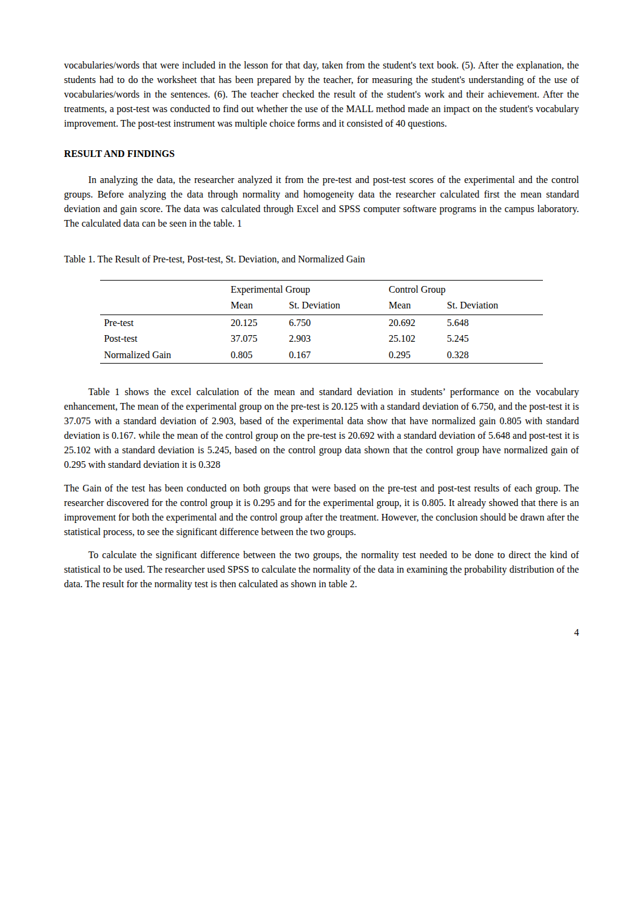vocabularies/words that were included in the lesson for that day, taken from the student's text book. (5). After the explanation, the students had to do the worksheet that has been prepared by the teacher, for measuring the student's understanding of the use of vocabularies/words in the sentences. (6). The teacher checked the result of the student's work and their achievement. After the treatments, a post-test was conducted to find out whether the use of the MALL method made an impact on the student's vocabulary improvement. The post-test instrument was multiple choice forms and it consisted of 40 questions.
RESULT AND FINDINGS
In analyzing the data, the researcher analyzed it from the pre-test and post-test scores of the experimental and the control groups. Before analyzing the data through normality and homogeneity data the researcher calculated first the mean standard deviation and gain score. The data was calculated through Excel and SPSS computer software programs in the campus laboratory. The calculated data can be seen in the table. 1
Table 1. The Result of Pre-test, Post-test, St. Deviation, and Normalized Gain
| | Experimental Group | Control Group |
| --- | --- | --- |
| | Mean | St. Deviation | Mean | St. Deviation |
| Pre-test | 20.125 | 6.750 | 20.692 | 5.648 |
| Post-test | 37.075 | 2.903 | 25.102 | 5.245 |
| Normalized Gain | 0.805 | 0.167 | 0.295 | 0.328 |
Table 1 shows the excel calculation of the mean and standard deviation in students’ performance on the vocabulary enhancement, The mean of the experimental group on the pre-test is 20.125 with a standard deviation of 6.750, and the post-test it is 37.075 with a standard deviation of 2.903, based of the experimental data show that have normalized gain 0.805 with standard deviation is 0.167. while the mean of the control group on the pre-test is 20.692 with a standard deviation of 5.648 and post-test it is 25.102 with a standard deviation is 5.245, based on the control group data shown that the control group have normalized gain of 0.295 with standard deviation it is 0.328
The Gain of the test has been conducted on both groups that were based on the pre-test and post-test results of each group. The researcher discovered for the control group it is 0.295 and for the experimental group, it is 0.805. It already showed that there is an improvement for both the experimental and the control group after the treatment. However, the conclusion should be drawn after the statistical process, to see the significant difference between the two groups.
To calculate the significant difference between the two groups, the normality test needed to be done to direct the kind of statistical to be used. The researcher used SPSS to calculate the normality of the data in examining the probability distribution of the data. The result for the normality test is then calculated as shown in table 2.
4